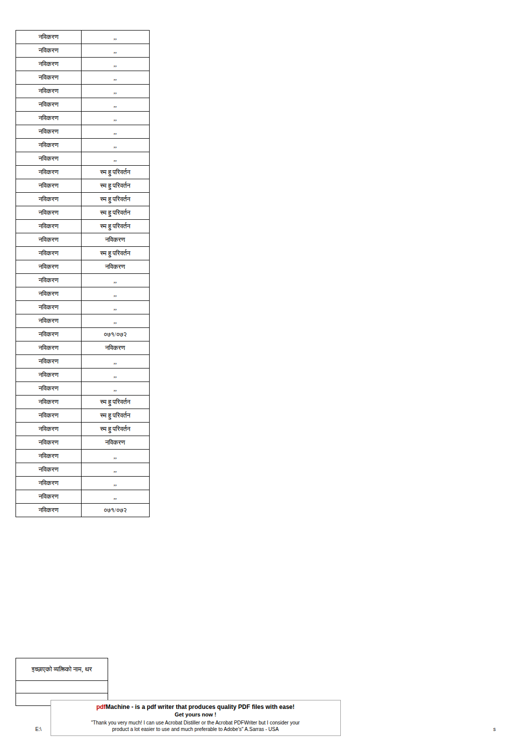| नविकरण | ,, |
| नविकरण | ,, |
| नविकरण | ,, |
| नविकरण | ,, |
| नविकरण | ,, |
| नविकरण | ,, |
| नविकरण | ,, |
| नविकरण | ,, |
| नविकरण | ,, |
| नविकरण | ,, |
| नविकरण | स्म हु परिवर्तन |
| नविकरण | स्म हु परिवर्तन |
| नविकरण | स्म हु परिवर्तन |
| नविकरण | स्म हु परिवर्तन |
| नविकरण | स्म हु परिवर्तन |
| नविकरण | नविकरण |
| नविकरण | स्म हु परिवर्तन |
| नविकरण | नविकरण |
| नविकरण | ,, |
| नविकरण | ,, |
| नविकरण | ,, |
| नविकरण | ,, |
| नविकरण | ०७१/०७२ |
| नविकरण | नविकरण |
| नविकरण | ,, |
| नविकरण | ,, |
| नविकरण | ,, |
| नविकरण | स्म हु परिवर्तन |
| नविकरण | स्म हु परिवर्तन |
| नविकरण | स्म हु परिवर्तन |
| नविकरण | नविकरण |
| नविकरण | ,, |
| नविकरण | ,, |
| नविकरण | ,, |
| नविकरण | ,, |
| नविकरण | ०७१/०७२ |
| इच्छाएको व्यक्तिको नाम, थर |
E:\
s
pdf Machine - is a pdf writer that produces quality PDF files with ease!
Get yours now !
"Thank you very much! I can use Acrobat Distiller or the Acrobat PDFWriter but I consider your
product a lot easier to use and much preferable to Adobe's" A.Sarras - USA